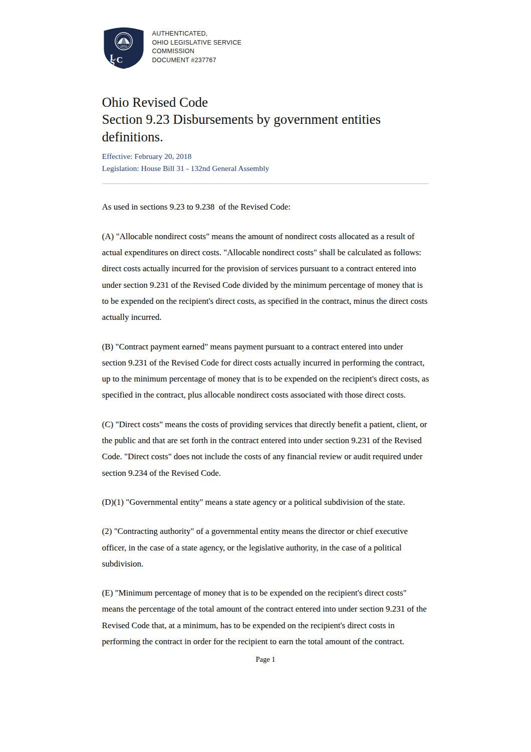OHIO L S C
AUTHENTICATED,
OHIO LEGISLATIVE SERVICE
COMMISSION
DOCUMENT #237767
Ohio Revised CodeSection 9.23 Disbursements by government entities definitions.
Effective: February 20, 2018
Legislation: House Bill 31 - 132nd General Assembly
As used in sections 9.23 to 9.238 of the Revised Code:
(A) "Allocable nondirect costs" means the amount of nondirect costs allocated as a result of actual expenditures on direct costs. "Allocable nondirect costs" shall be calculated as follows: direct costs actually incurred for the provision of services pursuant to a contract entered into under section 9.231 of the Revised Code divided by the minimum percentage of money that is to be expended on the recipient's direct costs, as specified in the contract, minus the direct costs actually incurred.
(B) "Contract payment earned" means payment pursuant to a contract entered into under section 9.231 of the Revised Code for direct costs actually incurred in performing the contract, up to the minimum percentage of money that is to be expended on the recipient's direct costs, as specified in the contract, plus allocable nondirect costs associated with those direct costs.
(C) "Direct costs" means the costs of providing services that directly benefit a patient, client, or the public and that are set forth in the contract entered into under section 9.231 of the Revised Code. "Direct costs" does not include the costs of any financial review or audit required under section 9.234 of the Revised Code.
(D)(1) "Governmental entity" means a state agency or a political subdivision of the state.
(2) "Contracting authority" of a governmental entity means the director or chief executive officer, in the case of a state agency, or the legislative authority, in the case of a political subdivision.
(E) "Minimum percentage of money that is to be expended on the recipient's direct costs" means the percentage of the total amount of the contract entered into under section 9.231 of the Revised Code that, at a minimum, has to be expended on the recipient's direct costs in performing the contract in order for the recipient to earn the total amount of the contract.
Page 1